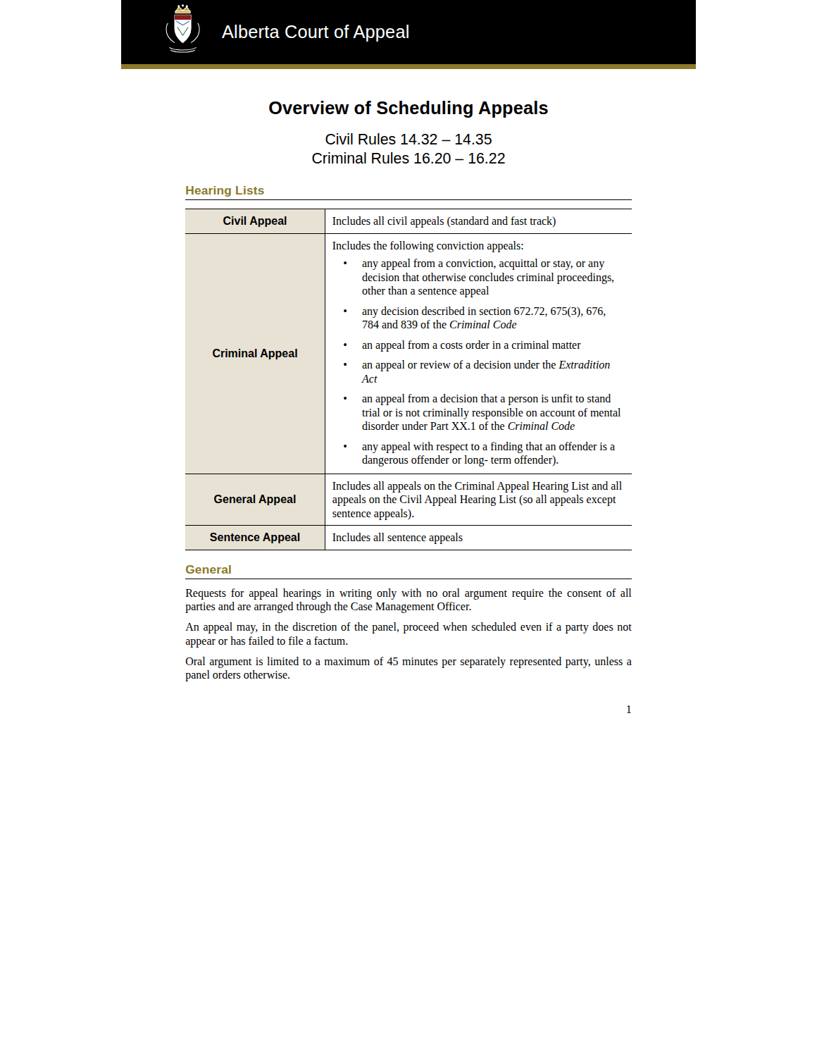Alberta Court of Appeal
Overview of Scheduling Appeals
Civil Rules 14.32 – 14.35
Criminal Rules 16.20 – 16.22
Hearing Lists
| Civil Appeal | Includes all civil appeals (standard and fast track) |
| Criminal Appeal | Includes the following conviction appeals: any appeal from a conviction, acquittal or stay, or any decision that otherwise concludes criminal proceedings, other than a sentence appeal any decision described in section 672.72, 675(3), 676, 784 and 839 of the Criminal Code an appeal from a costs order in a criminal matter an appeal or review of a decision under the Extradition Act an appeal from a decision that a person is unfit to stand trial or is not criminally responsible on account of mental disorder under Part XX.1 of the Criminal Code any appeal with respect to a finding that an offender is a dangerous offender or long- term offender). |
| General Appeal | Includes all appeals on the Criminal Appeal Hearing List and all appeals on the Civil Appeal Hearing List (so all appeals except sentence appeals). |
| Sentence Appeal | Includes all sentence appeals |
General
Requests for appeal hearings in writing only with no oral argument require the consent of all parties and are arranged through the Case Management Officer.
An appeal may, in the discretion of the panel, proceed when scheduled even if a party does not appear or has failed to file a factum.
Oral argument is limited to a maximum of 45 minutes per separately represented party, unless a panel orders otherwise.
1